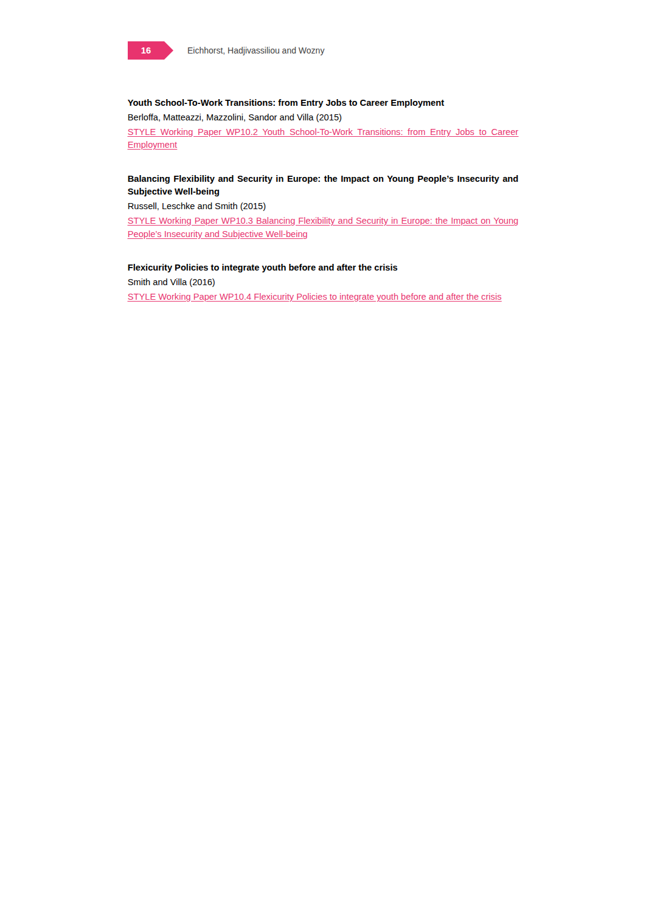16
Eichhorst, Hadjivassiliou and Wozny
Youth School-To-Work Transitions: from Entry Jobs to Career Employment
Berloffa, Matteazzi, Mazzolini, Sandor and Villa (2015)
STYLE Working Paper WP10.2 Youth School-To-Work Transitions: from Entry Jobs to Career Employment
Balancing Flexibility and Security in Europe: the Impact on Young People’s Insecurity and Subjective Well-being
Russell, Leschke and Smith (2015)
STYLE Working Paper WP10.3 Balancing Flexibility and Security in Europe: the Impact on Young People’s Insecurity and Subjective Well-being
Flexicurity Policies to integrate youth before and after the crisis
Smith and Villa (2016)
STYLE Working Paper WP10.4 Flexicurity Policies to integrate youth before and after the crisis